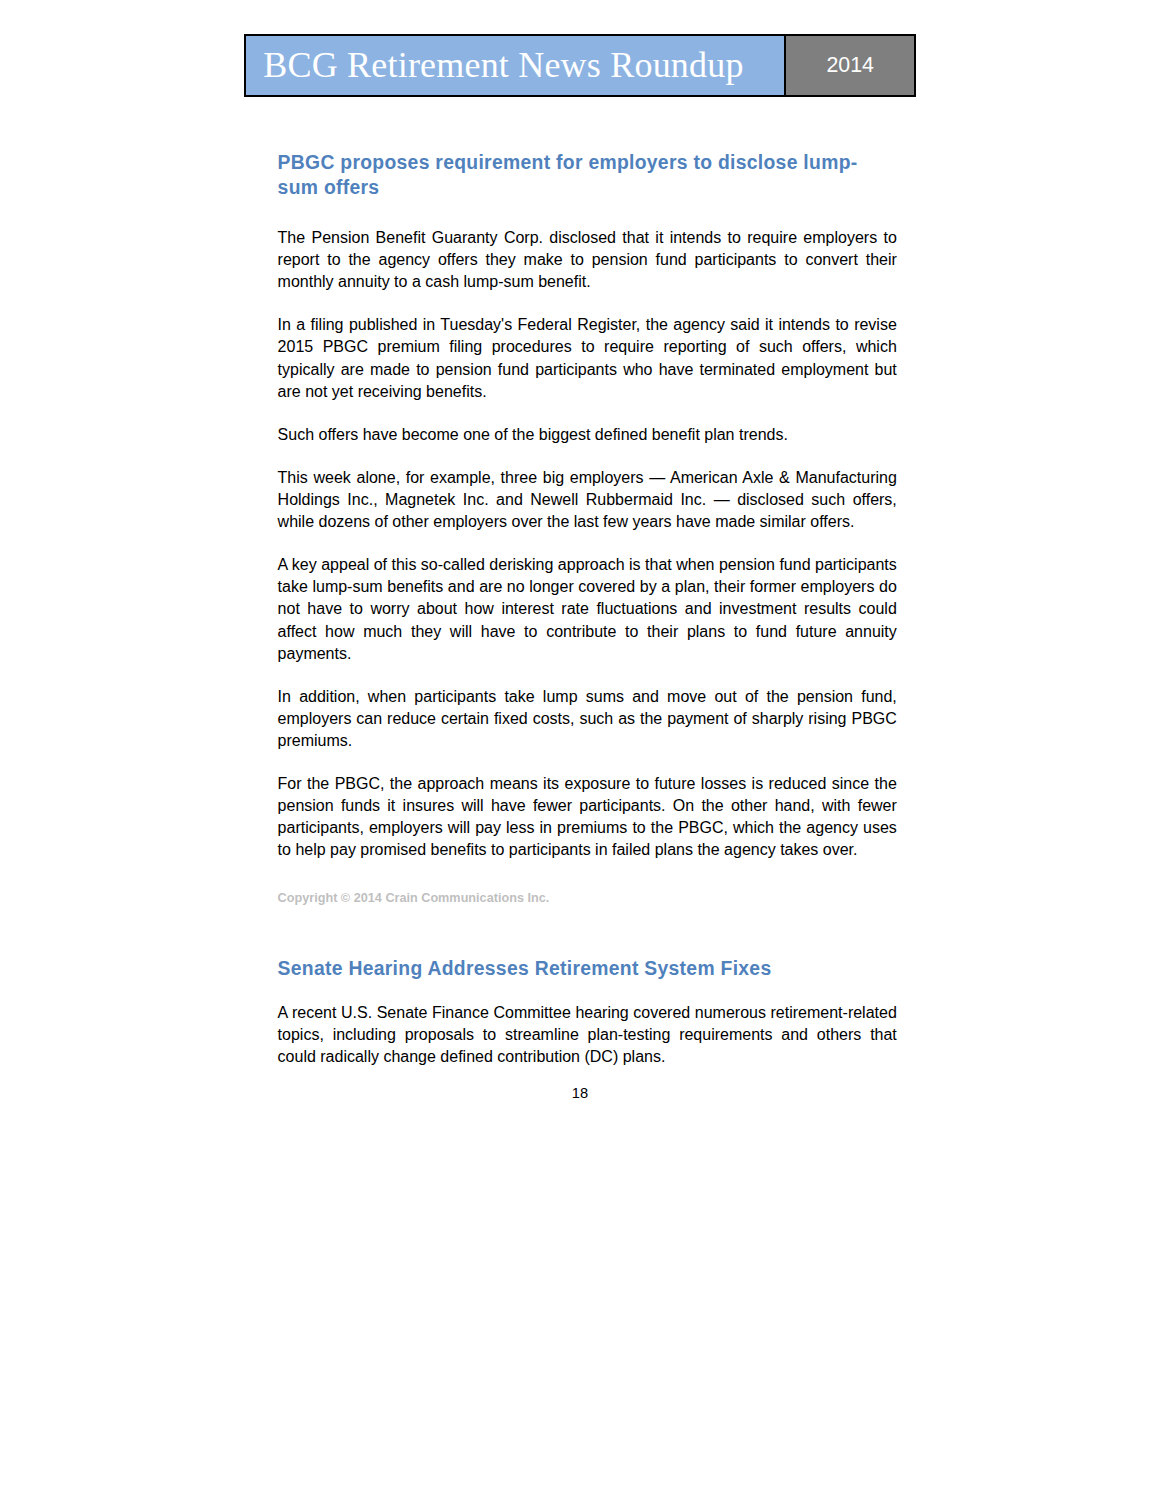BCG Retirement News Roundup
2014
PBGC proposes requirement for employers to disclose lump-sum offers
The Pension Benefit Guaranty Corp. disclosed that it intends to require employers to report to the agency offers they make to pension fund participants to convert their monthly annuity to a cash lump-sum benefit.
In a filing published in Tuesday's Federal Register, the agency said it intends to revise 2015 PBGC premium filing procedures to require reporting of such offers, which typically are made to pension fund participants who have terminated employment but are not yet receiving benefits.
Such offers have become one of the biggest defined benefit plan trends.
This week alone, for example, three big employers — American Axle & Manufacturing Holdings Inc., Magnetek Inc. and Newell Rubbermaid Inc. — disclosed such offers, while dozens of other employers over the last few years have made similar offers.
A key appeal of this so-called derisking approach is that when pension fund participants take lump-sum benefits and are no longer covered by a plan, their former employers do not have to worry about how interest rate fluctuations and investment results could affect how much they will have to contribute to their plans to fund future annuity payments.
In addition, when participants take lump sums and move out of the pension fund, employers can reduce certain fixed costs, such as the payment of sharply rising PBGC premiums.
For the PBGC, the approach means its exposure to future losses is reduced since the pension funds it insures will have fewer participants. On the other hand, with fewer participants, employers will pay less in premiums to the PBGC, which the agency uses to help pay promised benefits to participants in failed plans the agency takes over.
Copyright © 2014 Crain Communications Inc.
Senate Hearing Addresses Retirement System Fixes
A recent U.S. Senate Finance Committee hearing covered numerous retirement-related topics, including proposals to streamline plan-testing requirements and others that could radically change defined contribution (DC) plans.
18